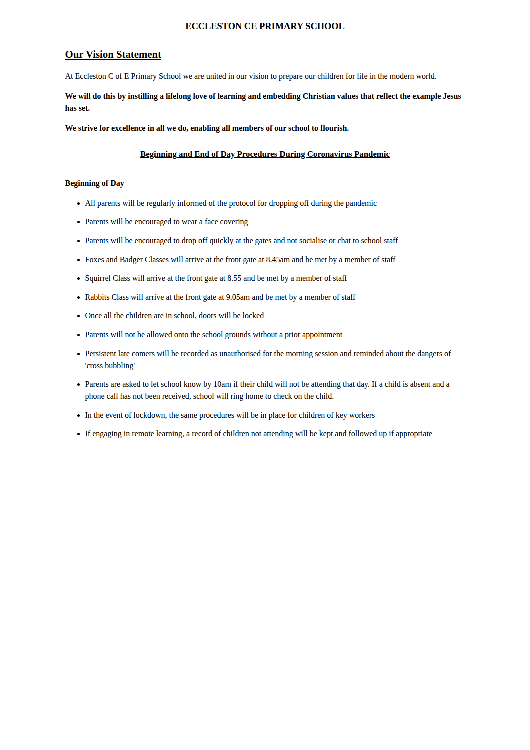ECCLESTON CE PRIMARY SCHOOL
Our Vision Statement
At Eccleston C of E Primary School we are united in our vision to prepare our children for life in the modern world.
We will do this by instilling a lifelong love of learning and embedding Christian values that reflect the example Jesus has set.
We strive for excellence in all we do, enabling all members of our school to flourish.
Beginning and End of Day Procedures During Coronavirus Pandemic
Beginning of Day
All parents will be regularly informed of the protocol for dropping off during the pandemic
Parents will be encouraged to wear a face covering
Parents will be encouraged to drop off quickly at the gates and not socialise or chat to school staff
Foxes and Badger Classes will arrive at the front gate at 8.45am and be met by a member of staff
Squirrel Class will arrive at the front gate at 8.55 and be met by a member of staff
Rabbits Class will arrive at the front gate at 9.05am and be met by a member of staff
Once all the children are in school, doors will be locked
Parents will not be allowed onto the school grounds without a prior appointment
Persistent late comers will be recorded as unauthorised for the morning session and reminded about the dangers of 'cross bubbling'
Parents are asked to let school know by 10am if their child will not be attending that day. If a child is absent and a phone call has not been received, school will ring home to check on the child.
In the event of lockdown, the same procedures will be in place for children of key workers
If engaging in remote learning, a record of children not attending will be kept and followed up if appropriate